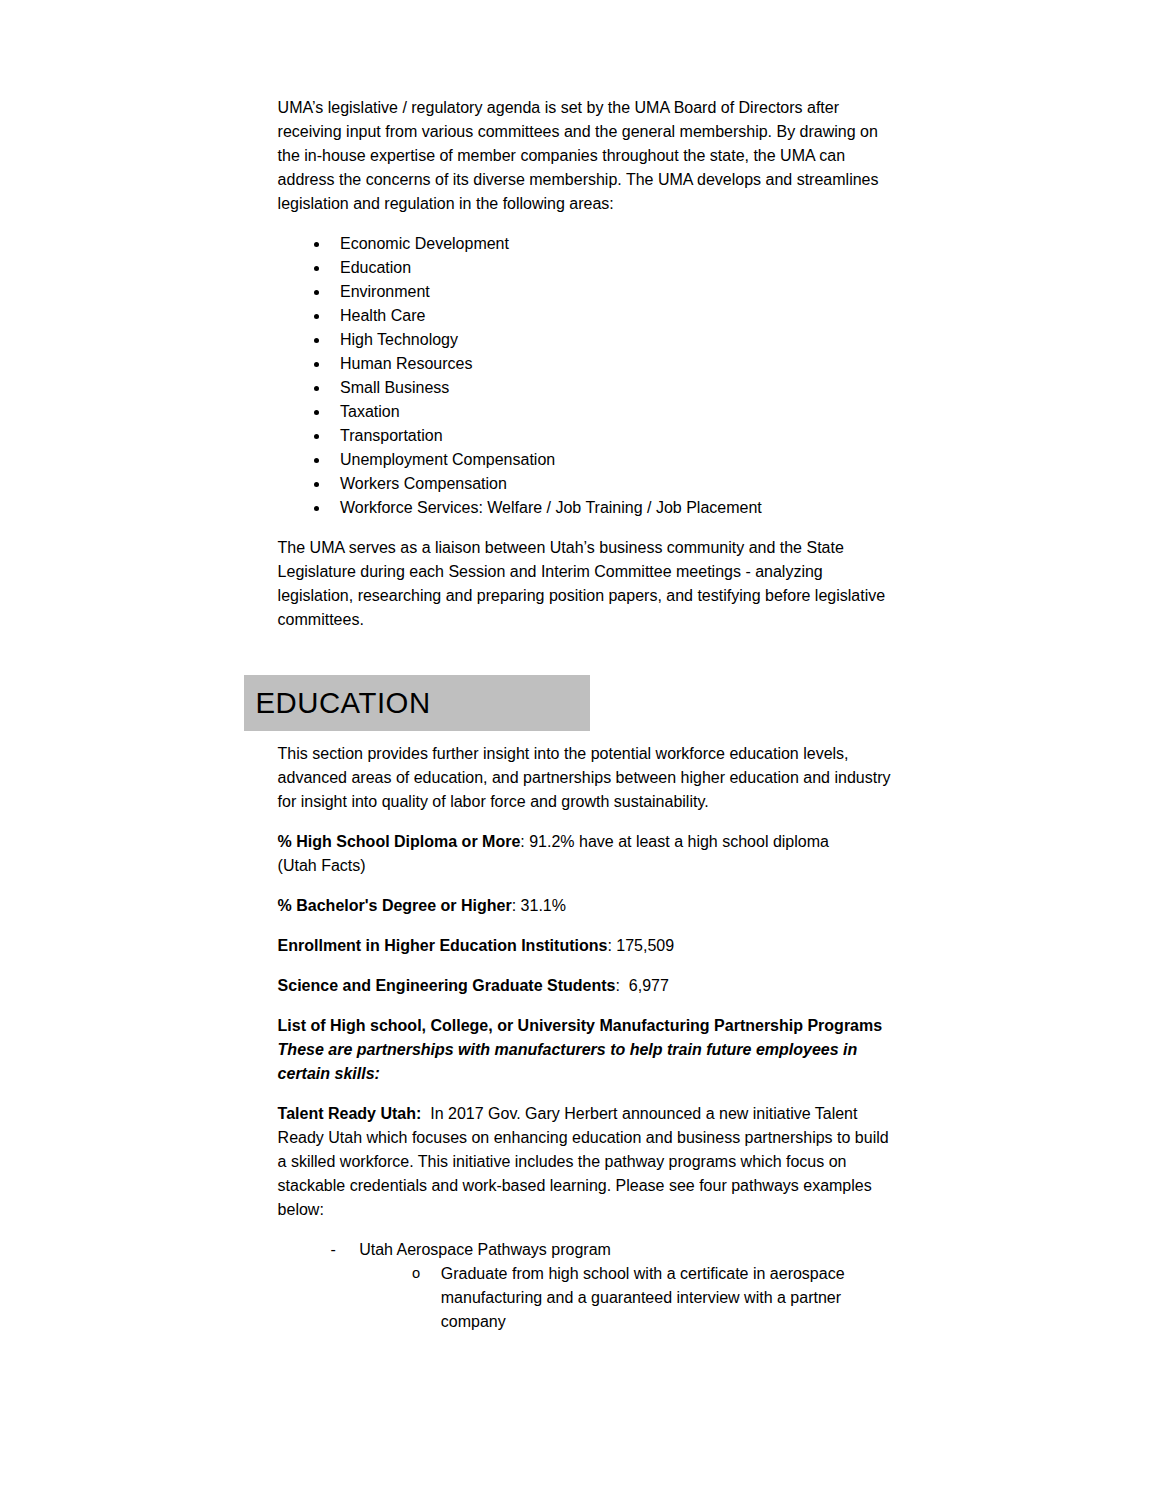UMA’s legislative / regulatory agenda is set by the UMA Board of Directors after receiving input from various committees and the general membership. By drawing on the in-house expertise of member companies throughout the state, the UMA can address the concerns of its diverse membership. The UMA develops and streamlines legislation and regulation in the following areas:
Economic Development
Education
Environment
Health Care
High Technology
Human Resources
Small Business
Taxation
Transportation
Unemployment Compensation
Workers Compensation
Workforce Services: Welfare / Job Training / Job Placement
The UMA serves as a liaison between Utah’s business community and the State Legislature during each Session and Interim Committee meetings - analyzing legislation, researching and preparing position papers, and testifying before legislative committees.
EDUCATION
This section provides further insight into the potential workforce education levels, advanced areas of education, and partnerships between higher education and industry for insight into quality of labor force and growth sustainability.
% High School Diploma or More: 91.2% have at least a high school diploma
(Utah Facts)
% Bachelor's Degree or Higher: 31.1%
Enrollment in Higher Education Institutions: 175,509
Science and Engineering Graduate Students: 6,977
List of High school, College, or University Manufacturing Partnership Programs These are partnerships with manufacturers to help train future employees in certain skills:
Talent Ready Utah: In 2017 Gov. Gary Herbert announced a new initiative Talent Ready Utah which focuses on enhancing education and business partnerships to build a skilled workforce. This initiative includes the pathway programs which focus on stackable credentials and work-based learning. Please see four pathways examples below:
Utah Aerospace Pathways program
Graduate from high school with a certificate in aerospace manufacturing and a guaranteed interview with a partner company